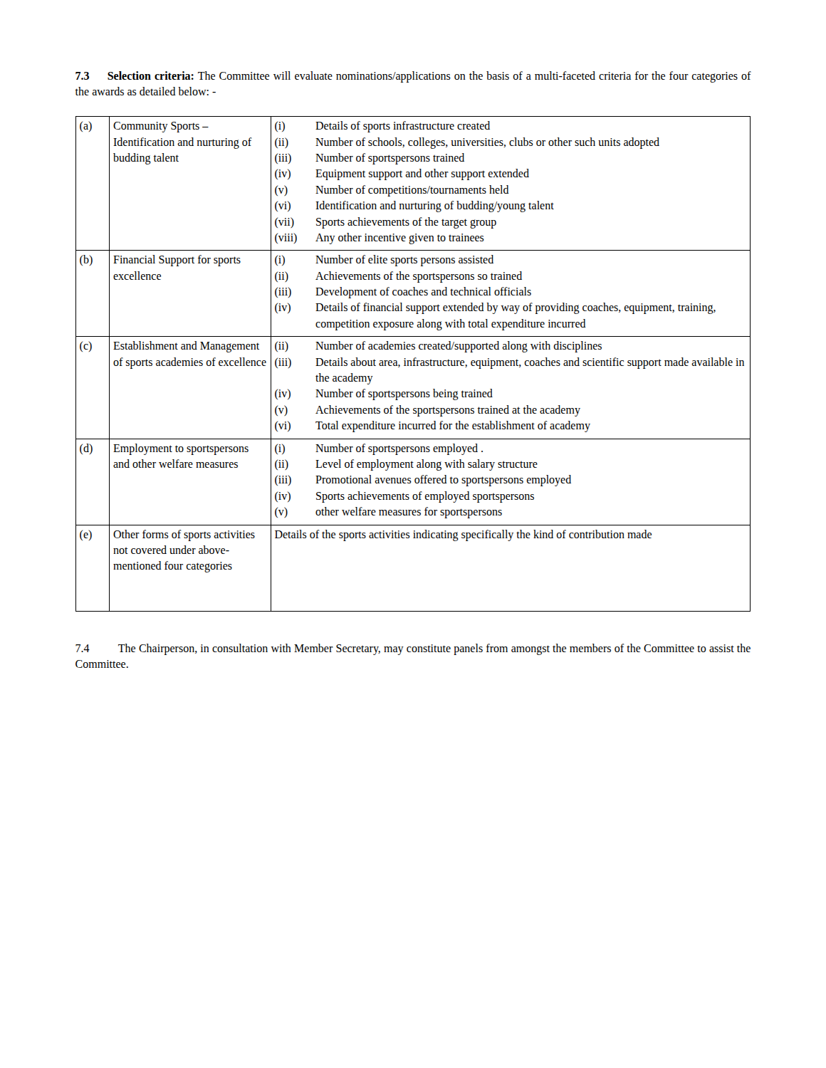7.3 Selection criteria: The Committee will evaluate nominations/applications on the basis of a multi-faceted criteria for the four categories of the awards as detailed below: -
| (a) | Community Sports – Identification and nurturing of budding talent | / (i) / Details of sports infrastructure created / / (ii) / Number of schools, colleges, universities, clubs or other such units adopted / / (iii) / Number of sportspersons trained / / (iv) / Equipment support and other support extended / / (v) / Number of competitions/tournaments held / / (vi) / Identification and nurturing of budding/young talent / / (vii) / Sports achievements of the target group / / (viii) / Any other incentive given to trainees / |
| (b) | Financial Support for sports excellence | / (i) / Number of elite sports persons assisted / / (ii) / Achievements of the sportspersons so trained / / (iii) / Development of coaches and technical officials / / (iv) / Details of financial support extended by way of providing coaches, equipment, training, competition exposure along with total expenditure incurred / |
| (c) | Establishment and Management of sports academies of excellence | / (ii) / Number of academies created/supported along with disciplines / / (iii) / Details about area, infrastructure, equipment, coaches and scientific support made available in the academy / / (iv) / Number of sportspersons being trained / / (v) / Achievements of the sportspersons trained at the academy / / (vi) / Total expenditure incurred for the establishment of academy / |
| (d) | Employment to sportspersons and other welfare measures | / (i) / Number of sportspersons employed . / / (ii) / Level of employment along with salary structure / / (iii) / Promotional avenues offered to sportspersons employed / / (iv) / Sports achievements of employed sportspersons / / (v) / other welfare measures for sportspersons / |
| (e) | Other forms of sports activities not covered under above-mentioned four categories | Details of the sports activities indicating specifically the kind of contribution made |
7.4 The Chairperson, in consultation with Member Secretary, may constitute panels from amongst the members of the Committee to assist the Committee.